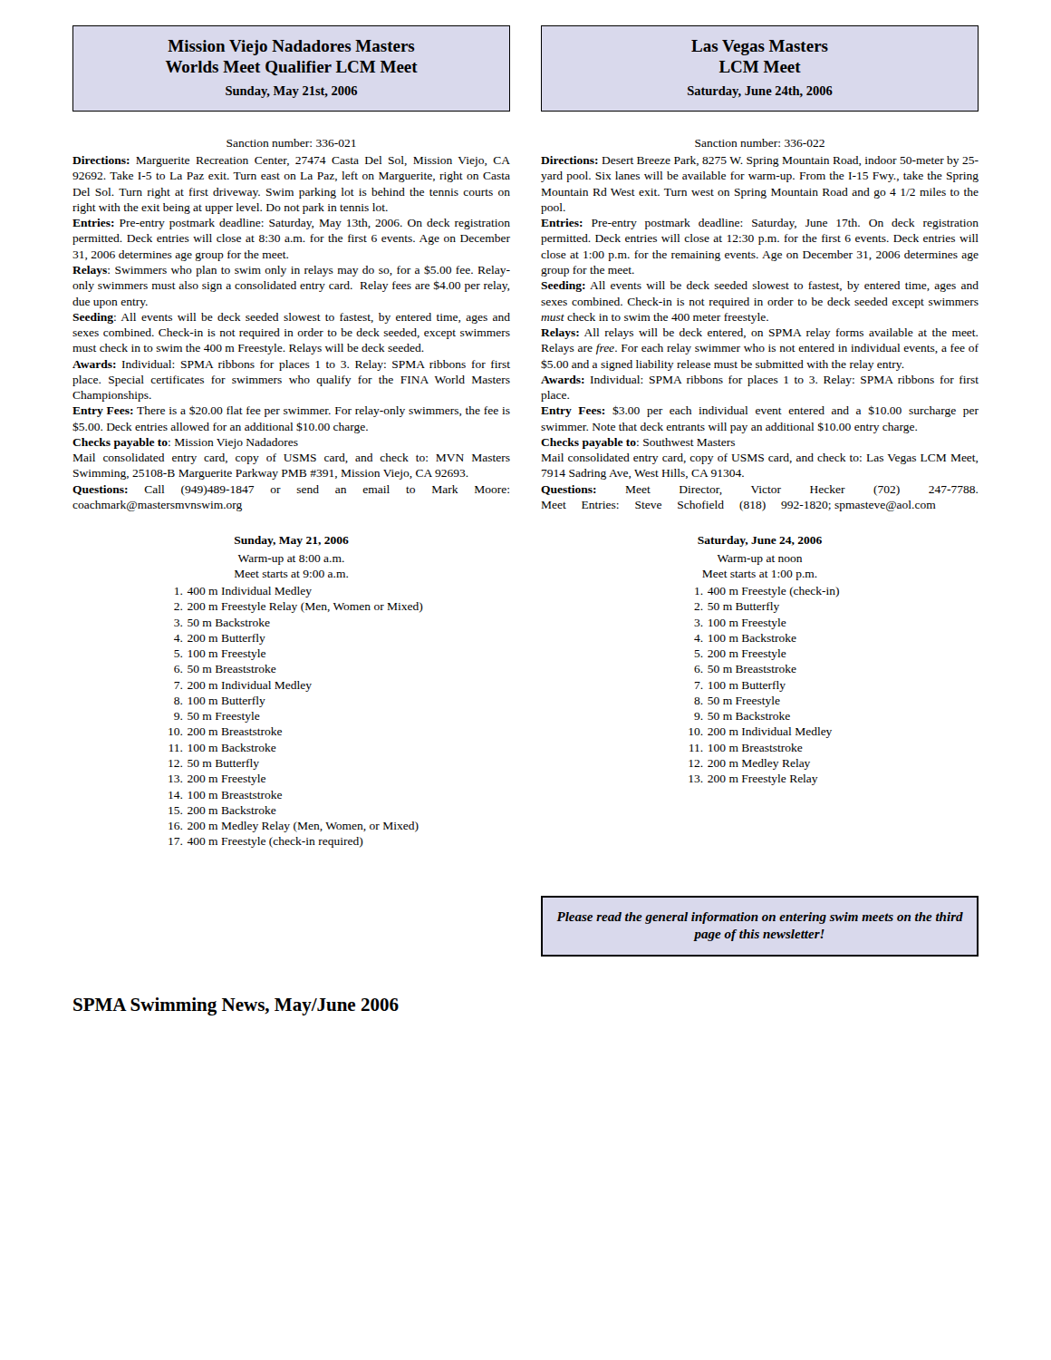Mission Viejo Nadadores Masters
Worlds Meet Qualifier LCM Meet
Sunday, May 21st, 2006
Sanction number: 336-021
Directions: Marguerite Recreation Center, 27474 Casta Del Sol, Mission Viejo, CA 92692. Take I-5 to La Paz exit. Turn east on La Paz, left on Marguerite, right on Casta Del Sol. Turn right at first driveway. Swim parking lot is behind the tennis courts on right with the exit being at upper level. Do not park in tennis lot.
Entries: Pre-entry postmark deadline: Saturday, May 13th, 2006. On deck registration permitted. Deck entries will close at 8:30 a.m. for the first 6 events. Age on December 31, 2006 determines age group for the meet.
Relays: Swimmers who plan to swim only in relays may do so, for a $5.00 fee. Relay-only swimmers must also sign a consolidated entry card. Relay fees are $4.00 per relay, due upon entry.
Seeding: All events will be deck seeded slowest to fastest, by entered time, ages and sexes combined. Check-in is not required in order to be deck seeded, except swimmers must check in to swim the 400 m Freestyle. Relays will be deck seeded.
Awards: Individual: SPMA ribbons for places 1 to 3. Relay: SPMA ribbons for first place. Special certificates for swimmers who qualify for the FINA World Masters Championships.
Entry Fees: There is a $20.00 flat fee per swimmer. For relay-only swimmers, the fee is $5.00. Deck entries allowed for an additional $10.00 charge.
Checks payable to: Mission Viejo Nadadores
Mail consolidated entry card, copy of USMS card, and check to: MVN Masters Swimming, 25108-B Marguerite Parkway PMB #391, Mission Viejo, CA 92693.
Questions: Call (949)489-1847 or send an email to Mark Moore: coachmark@mastersmvnswim.org
Sunday, May 21, 2006
Warm-up at 8:00 a.m.
Meet starts at 9:00 a.m.
1. 400 m Individual Medley
2. 200 m Freestyle Relay (Men, Women or Mixed)
3. 50 m Backstroke
4. 200 m Butterfly
5. 100 m Freestyle
6. 50 m Breaststroke
7. 200 m Individual Medley
8. 100 m Butterfly
9. 50 m Freestyle
10. 200 m Breaststroke
11. 100 m Backstroke
12. 50 m Butterfly
13. 200 m Freestyle
14. 100 m Breaststroke
15. 200 m Backstroke
16. 200 m Medley Relay (Men, Women, or Mixed)
17. 400 m Freestyle (check-in required)
Las Vegas Masters
LCM Meet
Saturday, June 24th, 2006
Sanction number: 336-022
Directions: Desert Breeze Park, 8275 W. Spring Mountain Road, indoor 50-meter by 25-yard pool. Six lanes will be available for warm-up. From the I-15 Fwy., take the Spring Mountain Rd West exit. Turn west on Spring Mountain Road and go 4 1/2 miles to the pool.
Entries: Pre-entry postmark deadline: Saturday, June 17th. On deck registration permitted. Deck entries will close at 12:30 p.m. for the first 6 events. Deck entries will close at 1:00 p.m. for the remaining events. Age on December 31, 2006 determines age group for the meet.
Seeding: All events will be deck seeded slowest to fastest, by entered time, ages and sexes combined. Check-in is not required in order to be deck seeded except swimmers must check in to swim the 400 meter freestyle.
Relays: All relays will be deck entered, on SPMA relay forms available at the meet. Relays are free. For each relay swimmer who is not entered in individual events, a fee of $5.00 and a signed liability release must be submitted with the relay entry.
Awards: Individual: SPMA ribbons for places 1 to 3. Relay: SPMA ribbons for first place.
Entry Fees: $3.00 per each individual event entered and a $10.00 surcharge per swimmer. Note that deck entrants will pay an additional $10.00 entry charge.
Checks payable to: Southwest Masters
Mail consolidated entry card, copy of USMS card, and check to: Las Vegas LCM Meet, 7914 Sadring Ave, West Hills, CA 91304.
Questions: Meet Director, Victor Hecker (702) 247-7788. Meet Entries: Steve Schofield (818) 992-1820; spmasteve@aol.com
Saturday, June 24, 2006
Warm-up at noon
Meet starts at 1:00 p.m.
1. 400 m Freestyle (check-in)
2. 50 m Butterfly
3. 100 m Freestyle
4. 100 m Backstroke
5. 200 m Freestyle
6. 50 m Breaststroke
7. 100 m Butterfly
8. 50 m Freestyle
9. 50 m Backstroke
10. 200 m Individual Medley
11. 100 m Breaststroke
12. 200 m Medley Relay
13. 200 m Freestyle Relay
Please read the general information on entering swim meets on the third page of this newsletter!
SPMA Swimming News, May/June 2006